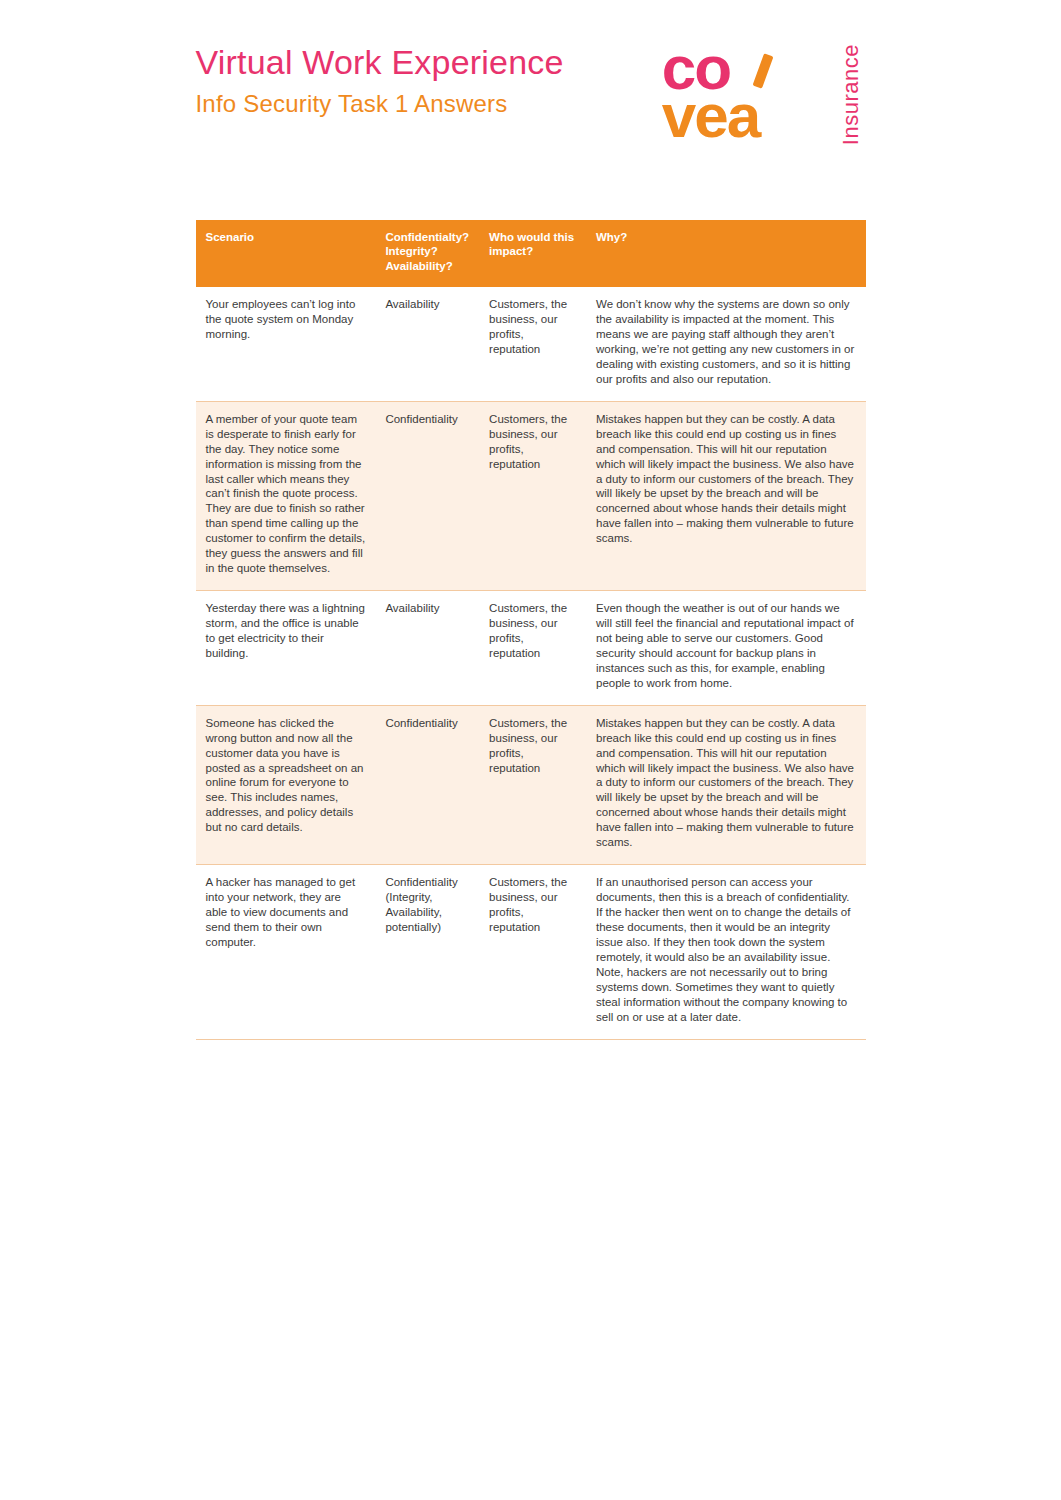Virtual Work Experience
Info Security Task 1 Answers
co vea
Insurance
| Scenario | Confidentialty? Integrity? Availability? | Who would this impact? | Why? |
| --- | --- | --- | --- |
| Your employees can’t log into the quote system on Monday morning. | Availability | Customers, the business, our profits, reputation | We don’t know why the systems are down so only the availability is impacted at the moment. This means we are paying staff although they aren’t working, we’re not getting any new customers in or dealing with existing customers, and so it is hitting our profits and also our reputation. |
| A member of your quote team is desperate to finish early for the day. They notice some information is missing from the last caller which means they can’t finish the quote process. They are due to finish so rather than spend time calling up the customer to confirm the details, they guess the answers and fill in the quote themselves. | Confidentiality | Customers, the business, our profits, reputation | Mistakes happen but they can be costly. A data breach like this could end up costing us in fines and compensation. This will hit our reputation which will likely impact the business. We also have a duty to inform our customers of the breach. They will likely be upset by the breach and will be concerned about whose hands their details might have fallen into – making them vulnerable to future scams. |
| Yesterday there was a lightning storm, and the office is unable to get electricity to their building. | Availability | Customers, the business, our profits, reputation | Even though the weather is out of our hands we will still feel the financial and reputational impact of not being able to serve our customers. Good security should account for backup plans in instances such as this, for example, enabling people to work from home. |
| Someone has clicked the wrong button and now all the customer data you have is posted as a spreadsheet on an online forum for everyone to see. This includes names, addresses, and policy details but no card details. | Confidentiality | Customers, the business, our profits, reputation | Mistakes happen but they can be costly. A data breach like this could end up costing us in fines and compensation. This will hit our reputation which will likely impact the business. We also have a duty to inform our customers of the breach. They will likely be upset by the breach and will be concerned about whose hands their details might have fallen into – making them vulnerable to future scams. |
| A hacker has managed to get into your network, they are able to view documents and send them to their own computer. | Confidentiality (Integrity, Availability, potentially) | Customers, the business, our profits, reputation | If an unauthorised person can access your documents, then this is a breach of confidentiality. If the hacker then went on to change the details of these documents, then it would be an integrity issue also. If they then took down the system remotely, it would also be an availability issue. Note, hackers are not necessarily out to bring systems down. Sometimes they want to quietly steal information without the company knowing to sell on or use at a later date. |